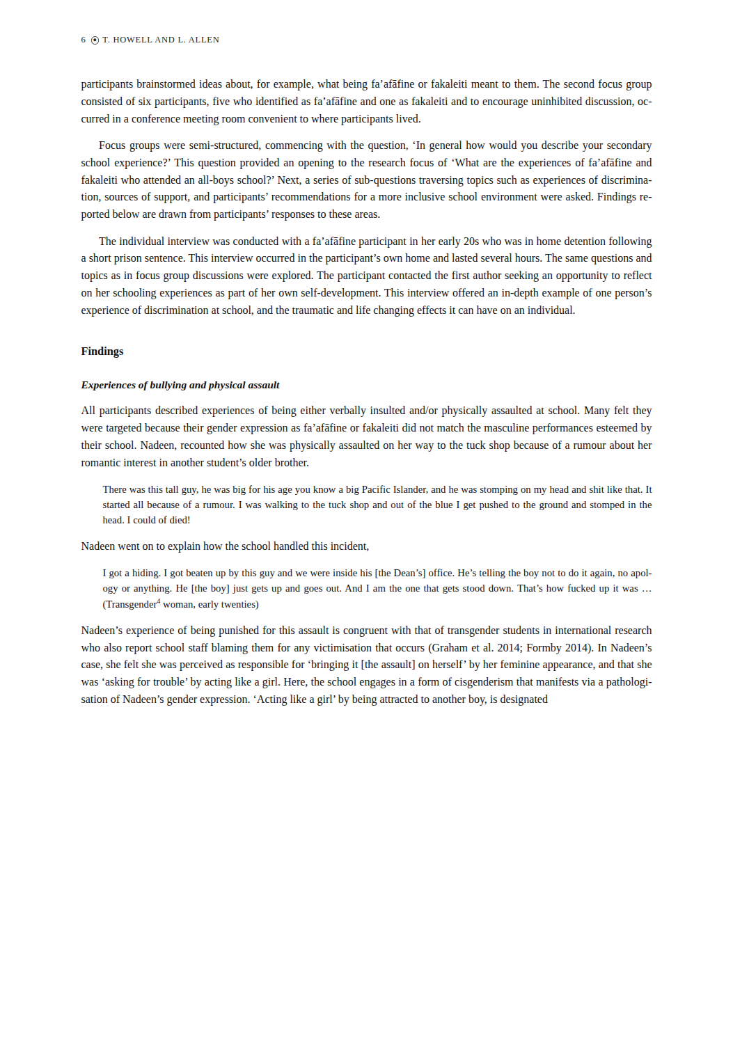6●T. HOWELL AND L. ALLEN
participants brainstormed ideas about, for example, what being fa’afāfine or fakaleiti meant to them. The second focus group consisted of six participants, five who identified as fa’afāfine and one as fakaleiti and to encourage uninhibited discussion, occurred in a conference meeting room convenient to where participants lived.
Focus groups were semi-structured, commencing with the question, ‘In general how would you describe your secondary school experience?’ This question provided an opening to the research focus of ‘What are the experiences of fa’afāfine and fakaleiti who attended an all-boys school?’ Next, a series of sub-questions traversing topics such as experiences of discrimination, sources of support, and participants’ recommendations for a more inclusive school environment were asked. Findings reported below are drawn from participants’ responses to these areas.
The individual interview was conducted with a fa’afāfine participant in her early 20s who was in home detention following a short prison sentence. This interview occurred in the participant’s own home and lasted several hours. The same questions and topics as in focus group discussions were explored. The participant contacted the first author seeking an opportunity to reflect on her schooling experiences as part of her own self-development. This interview offered an in-depth example of one person’s experience of discrimination at school, and the traumatic and life changing effects it can have on an individual.
Findings
Experiences of bullying and physical assault
All participants described experiences of being either verbally insulted and/or physically assaulted at school. Many felt they were targeted because their gender expression as fa’afāfine or fakaleiti did not match the masculine performances esteemed by their school. Nadeen, recounted how she was physically assaulted on her way to the tuck shop because of a rumour about her romantic interest in another student’s older brother.
There was this tall guy, he was big for his age you know a big Pacific Islander, and he was stomping on my head and shit like that. It started all because of a rumour. I was walking to the tuck shop and out of the blue I get pushed to the ground and stomped in the head. I could of died!
Nadeen went on to explain how the school handled this incident,
I got a hiding. I got beaten up by this guy and we were inside his [the Dean’s] office. He’s telling the boy not to do it again, no apology or anything. He [the boy] just gets up and goes out. And I am the one that gets stood down. That’s how fucked up it was … (Transgender4 woman, early twenties)
Nadeen’s experience of being punished for this assault is congruent with that of transgender students in international research who also report school staff blaming them for any victimisation that occurs (Graham et al. 2014; Formby 2014). In Nadeen’s case, she felt she was perceived as responsible for ‘bringing it [the assault] on herself’ by her feminine appearance, and that she was ‘asking for trouble’ by acting like a girl. Here, the school engages in a form of cisgenderism that manifests via a pathologisation of Nadeen’s gender expression. ‘Acting like a girl’ by being attracted to another boy, is designated